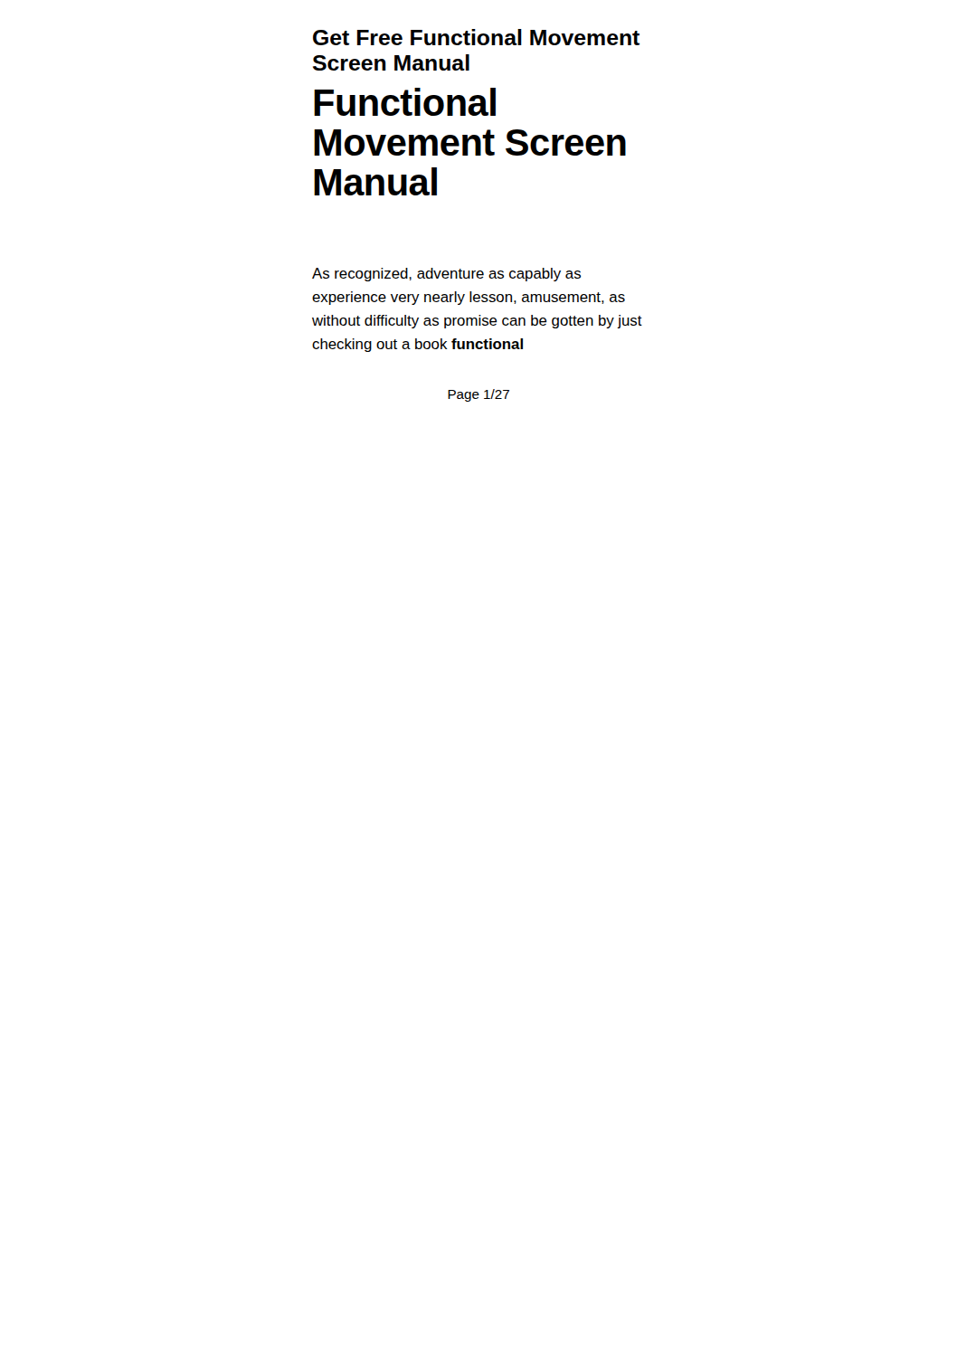Get Free Functional Movement Screen Manual
Functional Movement Screen Manual
As recognized, adventure as capably as experience very nearly lesson, amusement, as without difficulty as promise can be gotten by just checking out a book functional
Page 1/27